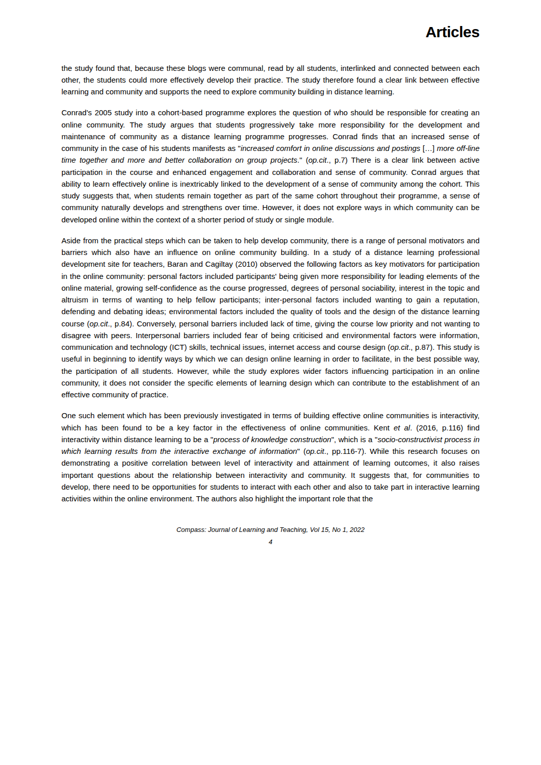Articles
the study found that, because these blogs were communal, read by all students, interlinked and connected between each other, the students could more effectively develop their practice. The study therefore found a clear link between effective learning and community and supports the need to explore community building in distance learning.
Conrad's 2005 study into a cohort-based programme explores the question of who should be responsible for creating an online community. The study argues that students progressively take more responsibility for the development and maintenance of community as a distance learning programme progresses. Conrad finds that an increased sense of community in the case of his students manifests as "increased comfort in online discussions and postings […] more off-line time together and more and better collaboration on group projects." (op.cit., p.7) There is a clear link between active participation in the course and enhanced engagement and collaboration and sense of community. Conrad argues that ability to learn effectively online is inextricably linked to the development of a sense of community among the cohort. This study suggests that, when students remain together as part of the same cohort throughout their programme, a sense of community naturally develops and strengthens over time. However, it does not explore ways in which community can be developed online within the context of a shorter period of study or single module.
Aside from the practical steps which can be taken to help develop community, there is a range of personal motivators and barriers which also have an influence on online community building. In a study of a distance learning professional development site for teachers, Baran and Cagiltay (2010) observed the following factors as key motivators for participation in the online community: personal factors included participants' being given more responsibility for leading elements of the online material, growing self-confidence as the course progressed, degrees of personal sociability, interest in the topic and altruism in terms of wanting to help fellow participants; inter-personal factors included wanting to gain a reputation, defending and debating ideas; environmental factors included the quality of tools and the design of the distance learning course (op.cit., p.84). Conversely, personal barriers included lack of time, giving the course low priority and not wanting to disagree with peers. Interpersonal barriers included fear of being criticised and environmental factors were information, communication and technology (ICT) skills, technical issues, internet access and course design (op.cit., p.87). This study is useful in beginning to identify ways by which we can design online learning in order to facilitate, in the best possible way, the participation of all students. However, while the study explores wider factors influencing participation in an online community, it does not consider the specific elements of learning design which can contribute to the establishment of an effective community of practice.
One such element which has been previously investigated in terms of building effective online communities is interactivity, which has been found to be a key factor in the effectiveness of online communities. Kent et al. (2016, p.116) find interactivity within distance learning to be a "process of knowledge construction", which is a "socio-constructivist process in which learning results from the interactive exchange of information" (op.cit., pp.116-7). While this research focuses on demonstrating a positive correlation between level of interactivity and attainment of learning outcomes, it also raises important questions about the relationship between interactivity and community. It suggests that, for communities to develop, there need to be opportunities for students to interact with each other and also to take part in interactive learning activities within the online environment. The authors also highlight the important role that the
Compass: Journal of Learning and Teaching, Vol 15, No 1, 2022
4